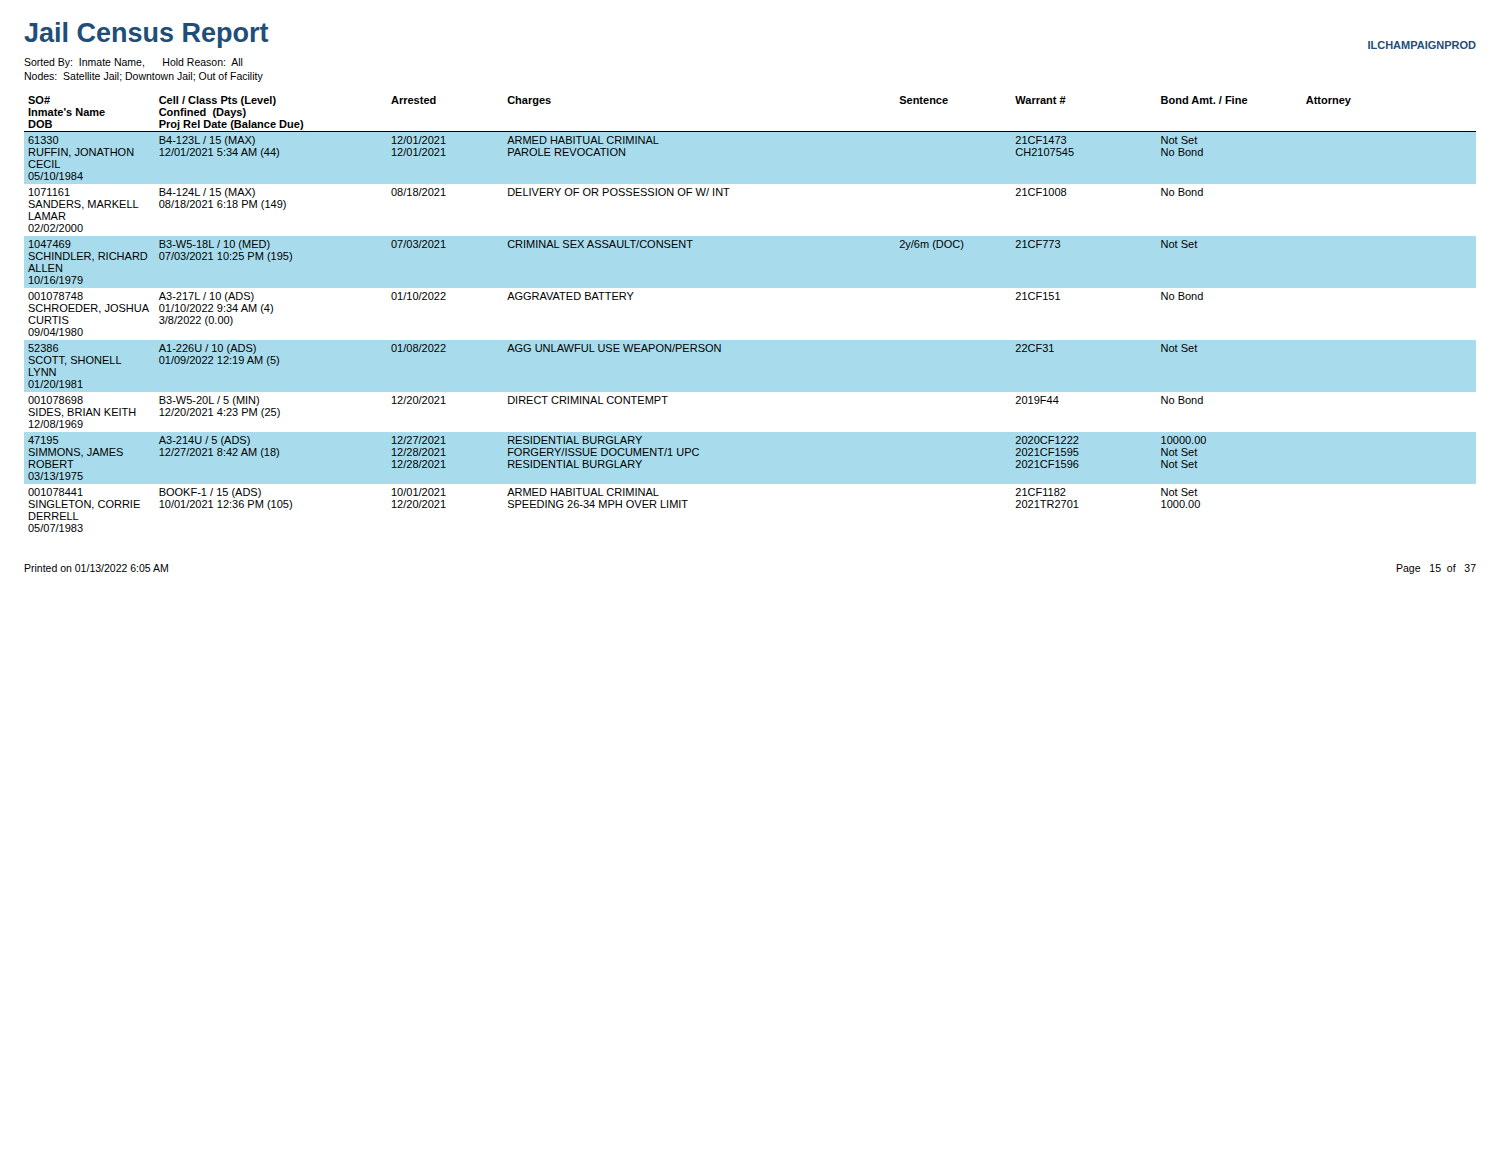Jail Census Report
ILCHAMPAIGNPROD
Sorted By: Inmate Name, Hold Reason: All
Nodes: Satellite Jail; Downtown Jail; Out of Facility
| SO# Inmate's Name DOB | Cell / Class Pts (Level) Confined (Days) Proj Rel Date (Balance Due) | Arrested | Charges | Sentence | Warrant # | Bond Amt. / Fine | Attorney |
| --- | --- | --- | --- | --- | --- | --- | --- |
| 61330 RUFFIN, JONATHON CECIL 05/10/1984 | B4-123L / 15 (MAX) 12/01/2021 5:34 AM (44) | 12/01/2021 12/01/2021 | ARMED HABITUAL CRIMINAL PAROLE REVOCATION | | 21CF1473 CH2107545 | Not Set No Bond | |
| 1071161 SANDERS, MARKELL LAMAR 02/02/2000 | B4-124L / 15 (MAX) 08/18/2021 6:18 PM (149) | 08/18/2021 | DELIVERY OF OR POSSESSION OF W/ INT | | 21CF1008 | No Bond | |
| 1047469 SCHINDLER, RICHARD ALLEN 10/16/1979 | B3-W5-18L / 10 (MED) 07/03/2021 10:25 PM (195) | 07/03/2021 | CRIMINAL SEX ASSAULT/CONSENT | 2y/6m (DOC) | 21CF773 | Not Set | |
| 001078748 SCHROEDER, JOSHUA CURTIS 09/04/1980 | A3-217L / 10 (ADS) 01/10/2022 9:34 AM (4) 3/8/2022 (0.00) | 01/10/2022 | AGGRAVATED BATTERY | | 21CF151 | No Bond | |
| 52386 SCOTT, SHONELL LYNN 01/20/1981 | A1-226U / 10 (ADS) 01/09/2022 12:19 AM (5) | 01/08/2022 | AGG UNLAWFUL USE WEAPON/PERSON | | 22CF31 | Not Set | |
| 001078698 SIDES, BRIAN KEITH 12/08/1969 | B3-W5-20L / 5 (MIN) 12/20/2021 4:23 PM (25) | 12/20/2021 | DIRECT CRIMINAL CONTEMPT | | 2019F44 | No Bond | |
| 47195 SIMMONS, JAMES ROBERT 03/13/1975 | A3-214U / 5 (ADS) 12/27/2021 8:42 AM (18) | 12/27/2021 12/28/2021 12/28/2021 | RESIDENTIAL BURGLARY FORGERY/ISSUE DOCUMENT/1 UPC RESIDENTIAL BURGLARY | | 2020CF1222 2021CF1595 2021CF1596 | 10000.00 Not Set Not Set | |
| 001078441 SINGLETON, CORRIE DERRELL 05/07/1983 | BOOKF-1 / 15 (ADS) 10/01/2021 12:36 PM (105) | 10/01/2021 12/20/2021 | ARMED HABITUAL CRIMINAL SPEEDING 26-34 MPH OVER LIMIT | | 21CF1182 2021TR2701 | Not Set 1000.00 | |
Printed on 01/13/2022 6:05 AM
Page 15 of 37